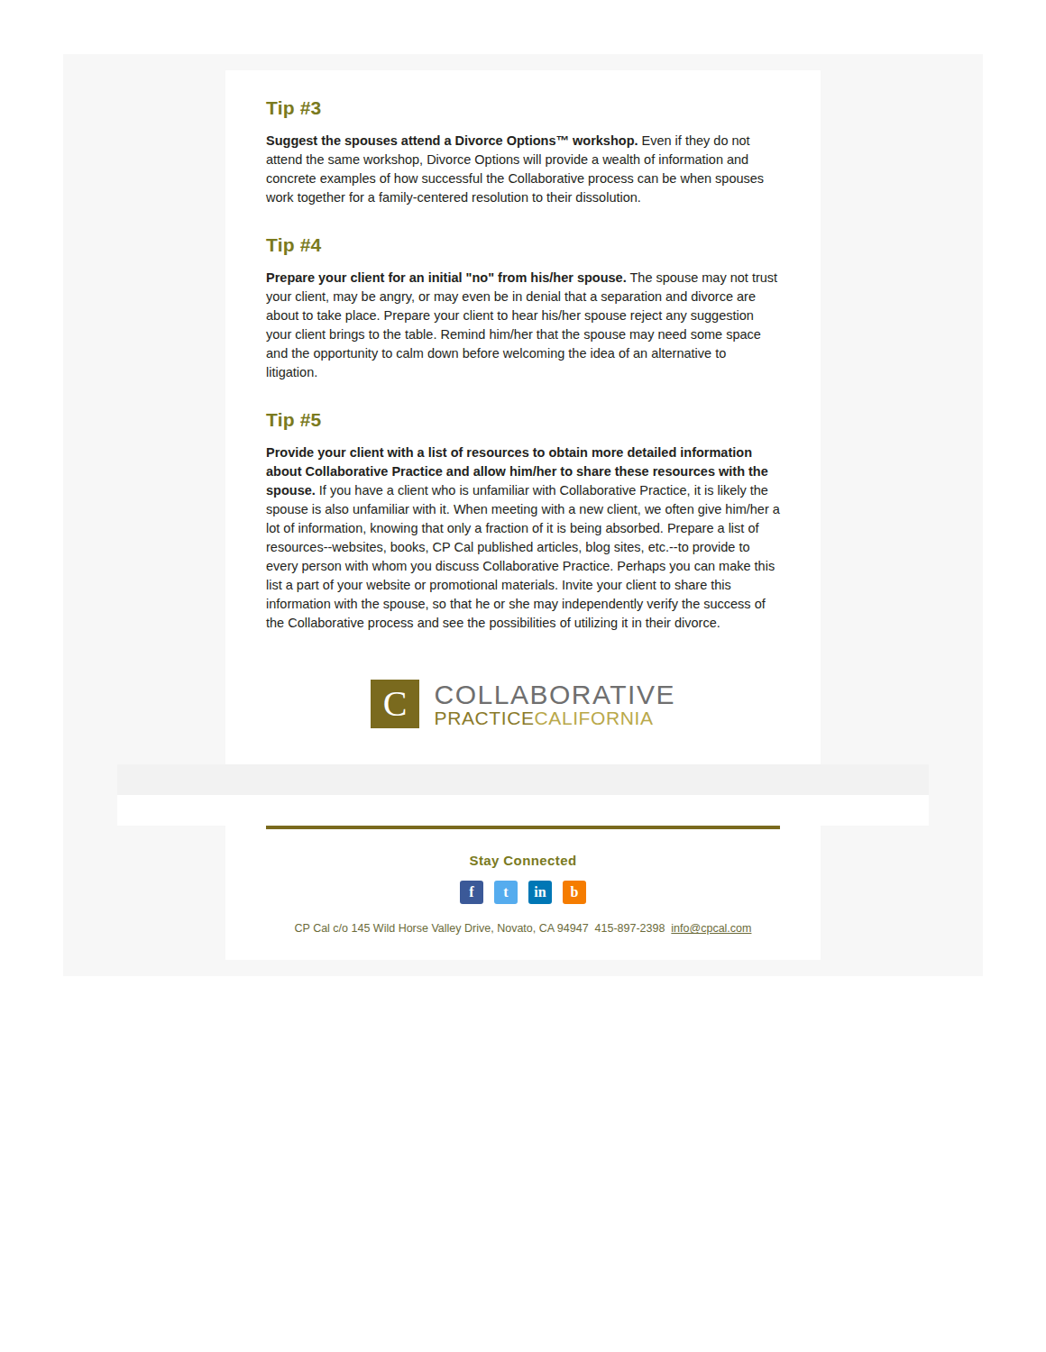Tip #3
Suggest the spouses attend a Divorce Options™ workshop. Even if they do not attend the same workshop, Divorce Options will provide a wealth of information and concrete examples of how successful the Collaborative process can be when spouses work together for a family-centered resolution to their dissolution.
Tip #4
Prepare your client for an initial "no" from his/her spouse. The spouse may not trust your client, may be angry, or may even be in denial that a separation and divorce are about to take place. Prepare your client to hear his/her spouse reject any suggestion your client brings to the table. Remind him/her that the spouse may need some space and the opportunity to calm down before welcoming the idea of an alternative to litigation.
Tip #5
Provide your client with a list of resources to obtain more detailed information about Collaborative Practice and allow him/her to share these resources with the spouse. If you have a client who is unfamiliar with Collaborative Practice, it is likely the spouse is also unfamiliar with it. When meeting with a new client, we often give him/her a lot of information, knowing that only a fraction of it is being absorbed. Prepare a list of resources--websites, books, CP Cal published articles, blog sites, etc.--to provide to every person with whom you discuss Collaborative Practice. Perhaps you can make this list a part of your website or promotional materials. Invite your client to share this information with the spouse, so that he or she may independently verify the success of the Collaborative process and see the possibilities of utilizing it in their divorce.
C COLLABORATIVE PRACTICECALIFORNIA
Stay Connected
f t in b
CP Cal c/o 145 Wild Horse Valley Drive, Novato, CA 94947 415-897-2398 info@cpcal.com